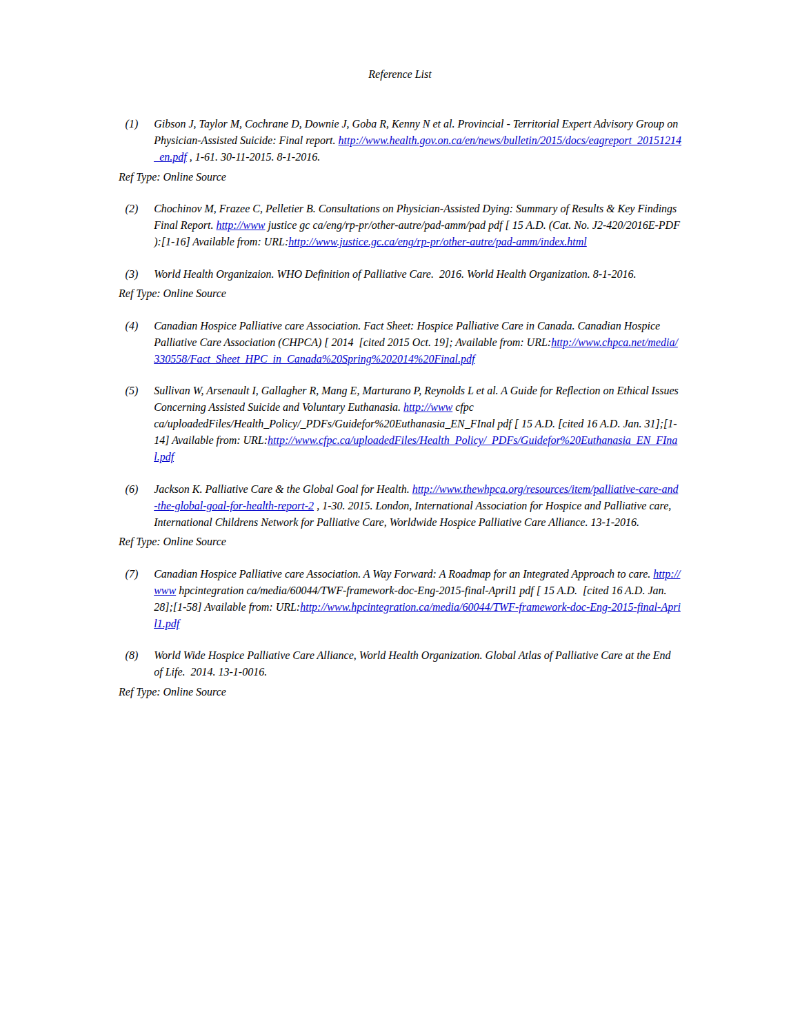Reference List
(1) Gibson J, Taylor M, Cochrane D, Downie J, Goba R, Kenny N et al. Provincial - Territorial Expert Advisory Group on Physician-Assisted Suicide: Final report. http://www.health.gov.on.ca/en/news/bulletin/2015/docs/eagreport_20151214_en.pdf , 1-61. 30-11-2015. 8-1-2016.
Ref Type: Online Source
(2) Chochinov M, Frazee C, Pelletier B. Consultations on Physician-Assisted Dying: Summary of Results & Key Findings Final Report. http://www justice gc ca/eng/rp-pr/other-autre/pad-amm/pad pdf [ 15 A.D. (Cat. No. J2-420/2016E-PDF ):[1-16] Available from: URL:http://www.justice.gc.ca/eng/rp-pr/other-autre/pad-amm/index.html
(3) World Health Organizaion. WHO Definition of Palliative Care. 2016. World Health Organization. 8-1-2016.
Ref Type: Online Source
(4) Canadian Hospice Palliative care Association. Fact Sheet: Hospice Palliative Care in Canada. Canadian Hospice Palliative Care Association (CHPCA) [ 2014 [cited 2015 Oct. 19]; Available from: URL:http://www.chpca.net/media/330558/Fact_Sheet_HPC_in_Canada%20Spring%202014%20Final.pdf
(5) Sullivan W, Arsenault I, Gallagher R, Mang E, Marturano P, Reynolds L et al. A Guide for Reflection on Ethical Issues Concerning Assisted Suicide and Voluntary Euthanasia. http://www cfpc ca/uploadedFiles/Health_Policy/_PDFs/Guidefor%20Euthanasia_EN_FInal pdf [ 15 A.D. [cited 16 A.D. Jan. 31];[1-14] Available from: URL:http://www.cfpc.ca/uploadedFiles/Health_Policy/_PDFs/Guidefor%20Euthanasia_EN_FInal.pdf
(6) Jackson K. Palliative Care & the Global Goal for Health. http://www.thewhpca.org/resources/item/palliative-care-and-the-global-goal-for-health-report-2 , 1-30. 2015. London, International Association for Hospice and Palliative care, International Childrens Network for Palliative Care, Worldwide Hospice Palliative Care Alliance. 13-1-2016.
Ref Type: Online Source
(7) Canadian Hospice Palliative care Association. A Way Forward: A Roadmap for an Integrated Approach to care. http://www hpcintegration ca/media/60044/TWF-framework-doc-Eng-2015-final-April1 pdf [ 15 A.D. [cited 16 A.D. Jan. 28];[1-58] Available from: URL:http://www.hpcintegration.ca/media/60044/TWF-framework-doc-Eng-2015-final-April1.pdf
(8) World Wide Hospice Palliative Care Alliance, World Health Organization. Global Atlas of Palliative Care at the End of Life. 2014. 13-1-0016.
Ref Type: Online Source